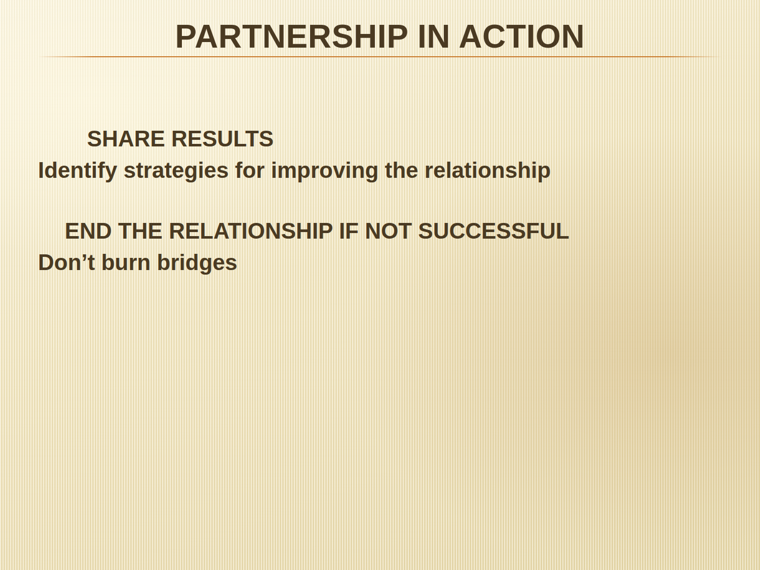Partnership in Action
Partnership in Action
Share results
Identify strategies for improving the relationship
End the relationship if not successful
Don’t burn bridges